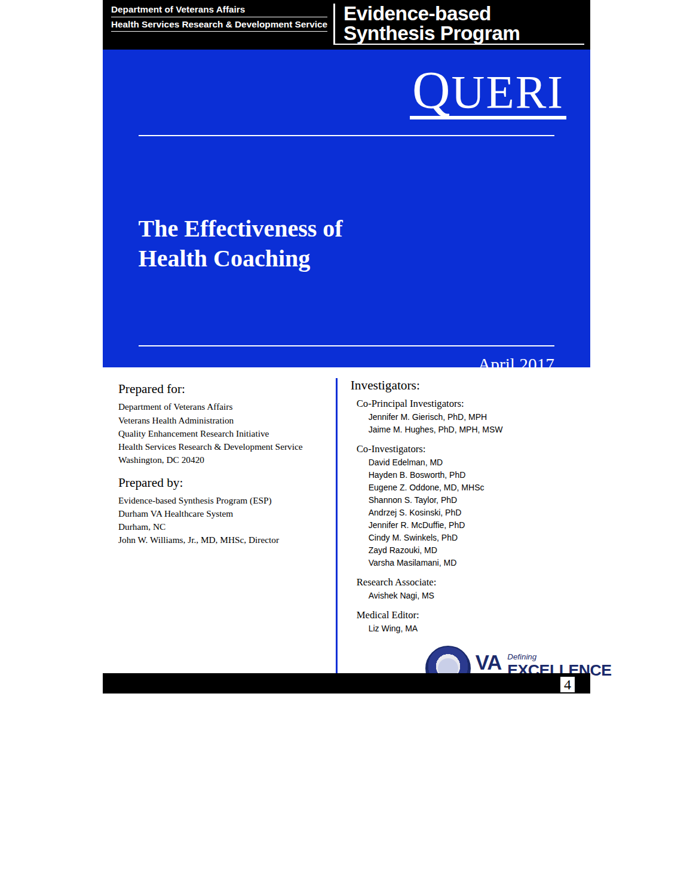Department of Veterans Affairs Health Services Research & Development Service
Evidence-based Synthesis Program
QUERI
The Effectiveness of
Health Coaching
April 2017
Prepared for:
Department of Veterans Affairs
Veterans Health Administration
Quality Enhancement Research Initiative
Health Services Research & Development Service
Washington, DC 20420
Prepared by:
Evidence-based Synthesis Program (ESP)
Durham VA Healthcare System
Durham, NC
John W. Williams, Jr., MD, MHSc, Director
Investigators:
Co-Principal Investigators:
Jennifer M. Gierisch, PhD, MPH
Jaime M. Hughes, PhD, MPH, MSW
Co-Investigators:
David Edelman, MD
Hayden B. Bosworth, PhD
Eugene Z. Oddone, MD, MHSc
Shannon S. Taylor, PhD
Andrzej S. Kosinski, PhD
Jennifer R. McDuffie, PhD
Cindy M. Swinkels, PhD
Zayd Razouki, MD
Varsha Masilamani, MD
Research Associate:
Avishek Nagi, MS
Medical Editor:
Liz Wing, MA
VA HEALTH CARE
Defining EXCELLENCE in the 21st Century
4